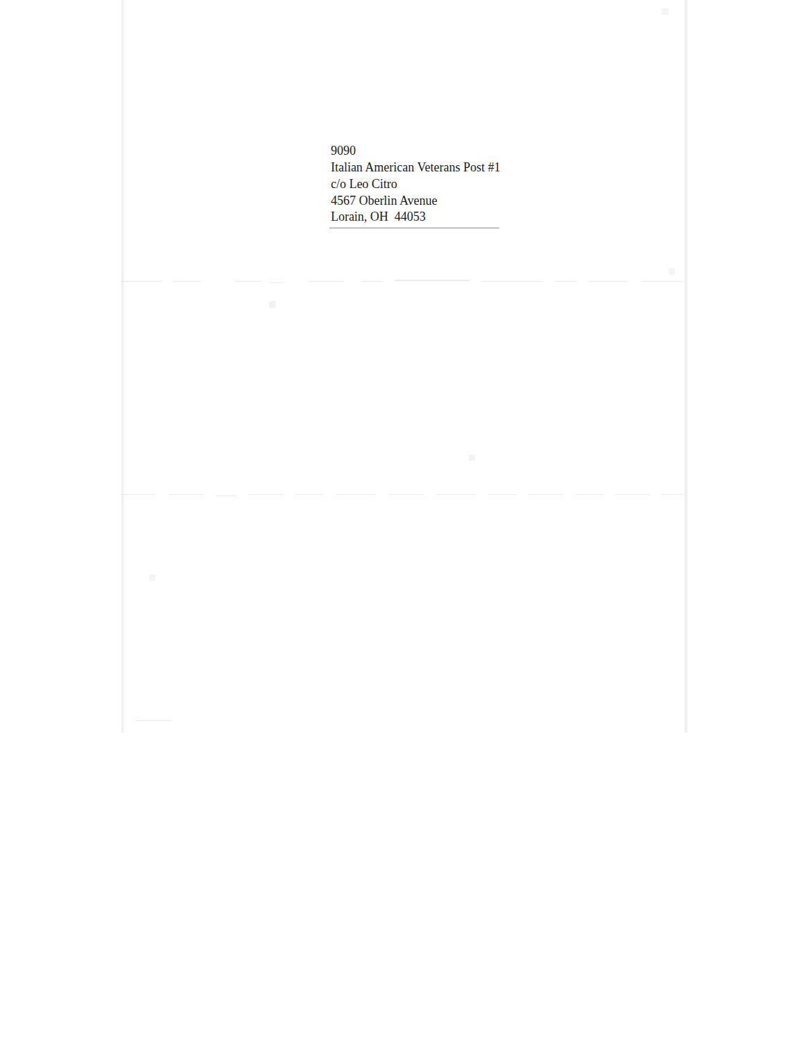9090 Italian American Veterans Post #1 c/o Leo Citro 4567 Oberlin Avenue Lorain, OH 44053